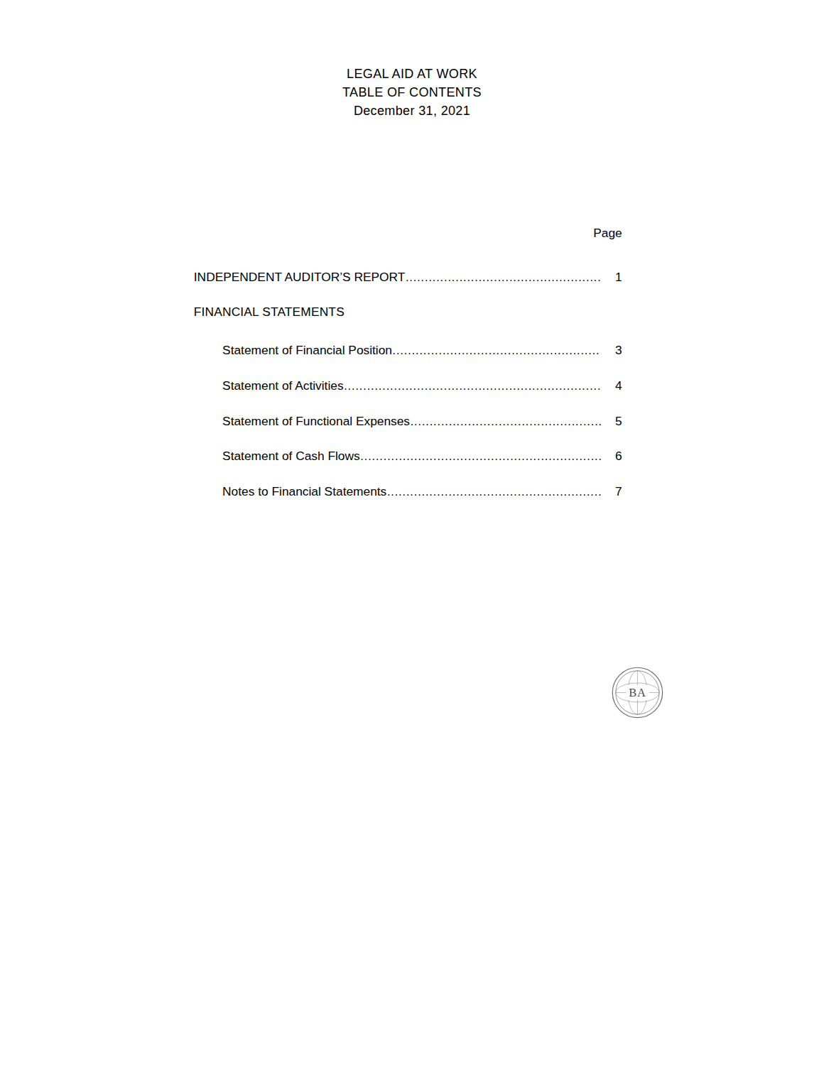LEGAL AID AT WORK
TABLE OF CONTENTS
December 31, 2021
Page
INDEPENDENT AUDITOR’S REPORT ................................................................................................. 1
FINANCIAL STATEMENTS
Statement of Financial Position ............................................................................................. 3
Statement of Activities ......................................................................................................... 4
Statement of Functional Expenses ....................................................................................... 5
Statement of Cash Flows ..................................................................................................... 6
Notes to Financial Statements ............................................................................................. 7
BA